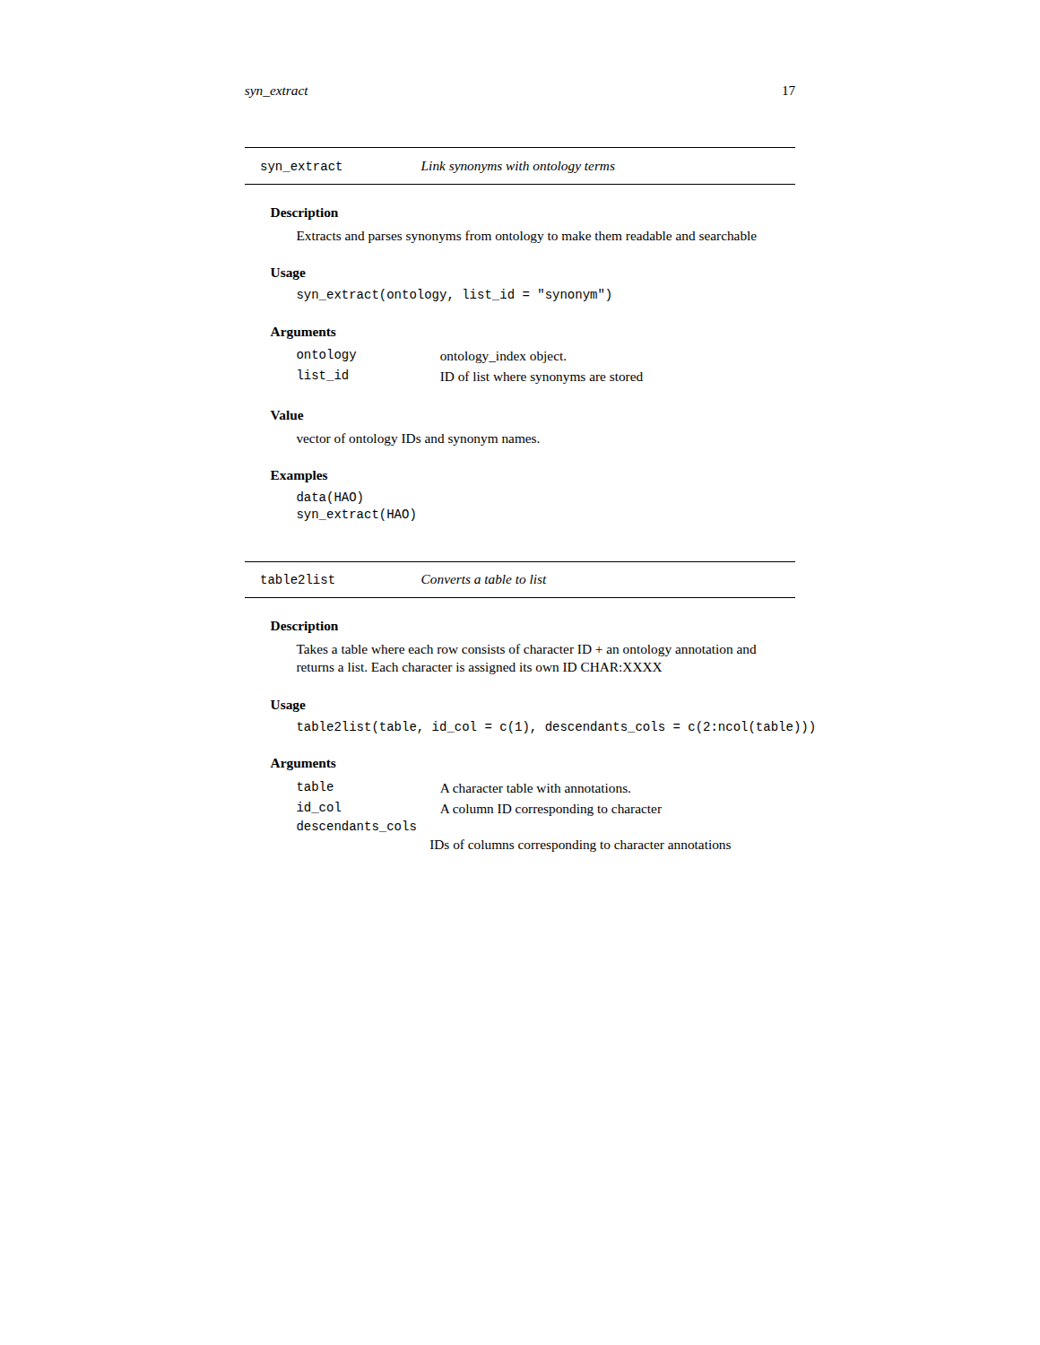syn_extract 17
syn_extract Link synonyms with ontology terms
Description
Extracts and parses synonyms from ontology to make them readable and searchable
Usage
syn_extract(ontology, list_id = "synonym")
Arguments
| ontology | ontology_index object. |
| list_id | ID of list where synonyms are stored |
Value
vector of ontology IDs and synonym names.
Examples
data(HAO)
syn_extract(HAO)
table2list Converts a table to list
Description
Takes a table where each row consists of character ID + an ontology annotation and returns a list. Each character is assigned its own ID CHAR:XXXX
Usage
table2list(table, id_col = c(1), descendants_cols = c(2:ncol(table)))
Arguments
| table | A character table with annotations. |
| id_col | A column ID corresponding to character |
descendants_cols
IDs of columns corresponding to character annotations